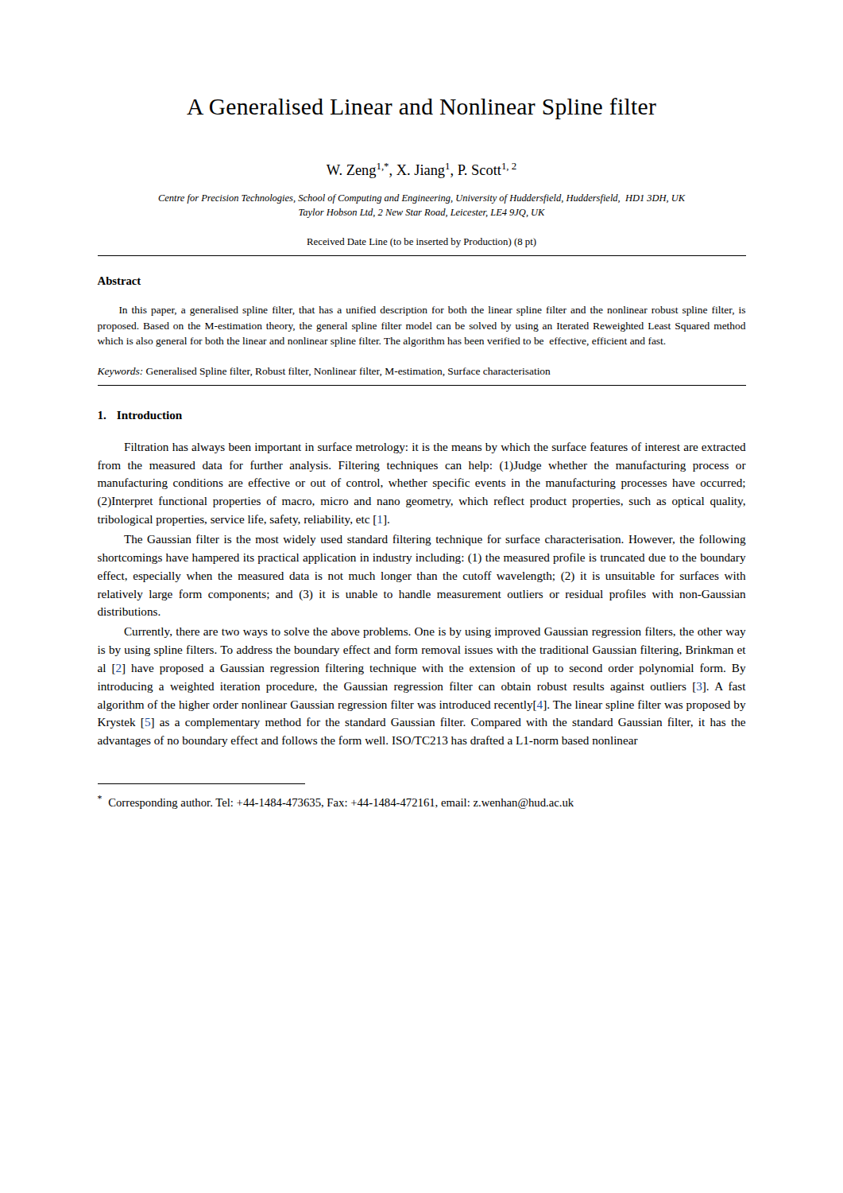A Generalised Linear and Nonlinear Spline filter
W. Zeng1,*, X. Jiang1, P. Scott1, 2
Centre for Precision Technologies, School of Computing and Engineering, University of Huddersfield, Huddersfield, HD1 3DH, UK
Taylor Hobson Ltd, 2 New Star Road, Leicester, LE4 9JQ, UK
Received Date Line (to be inserted by Production) (8 pt)
Abstract
In this paper, a generalised spline filter, that has a unified description for both the linear spline filter and the nonlinear robust spline filter, is proposed. Based on the M-estimation theory, the general spline filter model can be solved by using an Iterated Reweighted Least Squared method which is also general for both the linear and nonlinear spline filter. The algorithm has been verified to be effective, efficient and fast.
Keywords: Generalised Spline filter, Robust filter, Nonlinear filter, M-estimation, Surface characterisation
1. Introduction
Filtration has always been important in surface metrology: it is the means by which the surface features of interest are extracted from the measured data for further analysis. Filtering techniques can help: (1)Judge whether the manufacturing process or manufacturing conditions are effective or out of control, whether specific events in the manufacturing processes have occurred; (2)Interpret functional properties of macro, micro and nano geometry, which reflect product properties, such as optical quality, tribological properties, service life, safety, reliability, etc [1].
The Gaussian filter is the most widely used standard filtering technique for surface characterisation. However, the following shortcomings have hampered its practical application in industry including: (1) the measured profile is truncated due to the boundary effect, especially when the measured data is not much longer than the cutoff wavelength; (2) it is unsuitable for surfaces with relatively large form components; and (3) it is unable to handle measurement outliers or residual profiles with non-Gaussian distributions.
Currently, there are two ways to solve the above problems. One is by using improved Gaussian regression filters, the other way is by using spline filters. To address the boundary effect and form removal issues with the traditional Gaussian filtering, Brinkman et al [2] have proposed a Gaussian regression filtering technique with the extension of up to second order polynomial form. By introducing a weighted iteration procedure, the Gaussian regression filter can obtain robust results against outliers [3]. A fast algorithm of the higher order nonlinear Gaussian regression filter was introduced recently[4]. The linear spline filter was proposed by Krystek [5] as a complementary method for the standard Gaussian filter. Compared with the standard Gaussian filter, it has the advantages of no boundary effect and follows the form well. ISO/TC213 has drafted a L1-norm based nonlinear
* Corresponding author. Tel: +44-1484-473635, Fax: +44-1484-472161, email: z.wenhan@hud.ac.uk